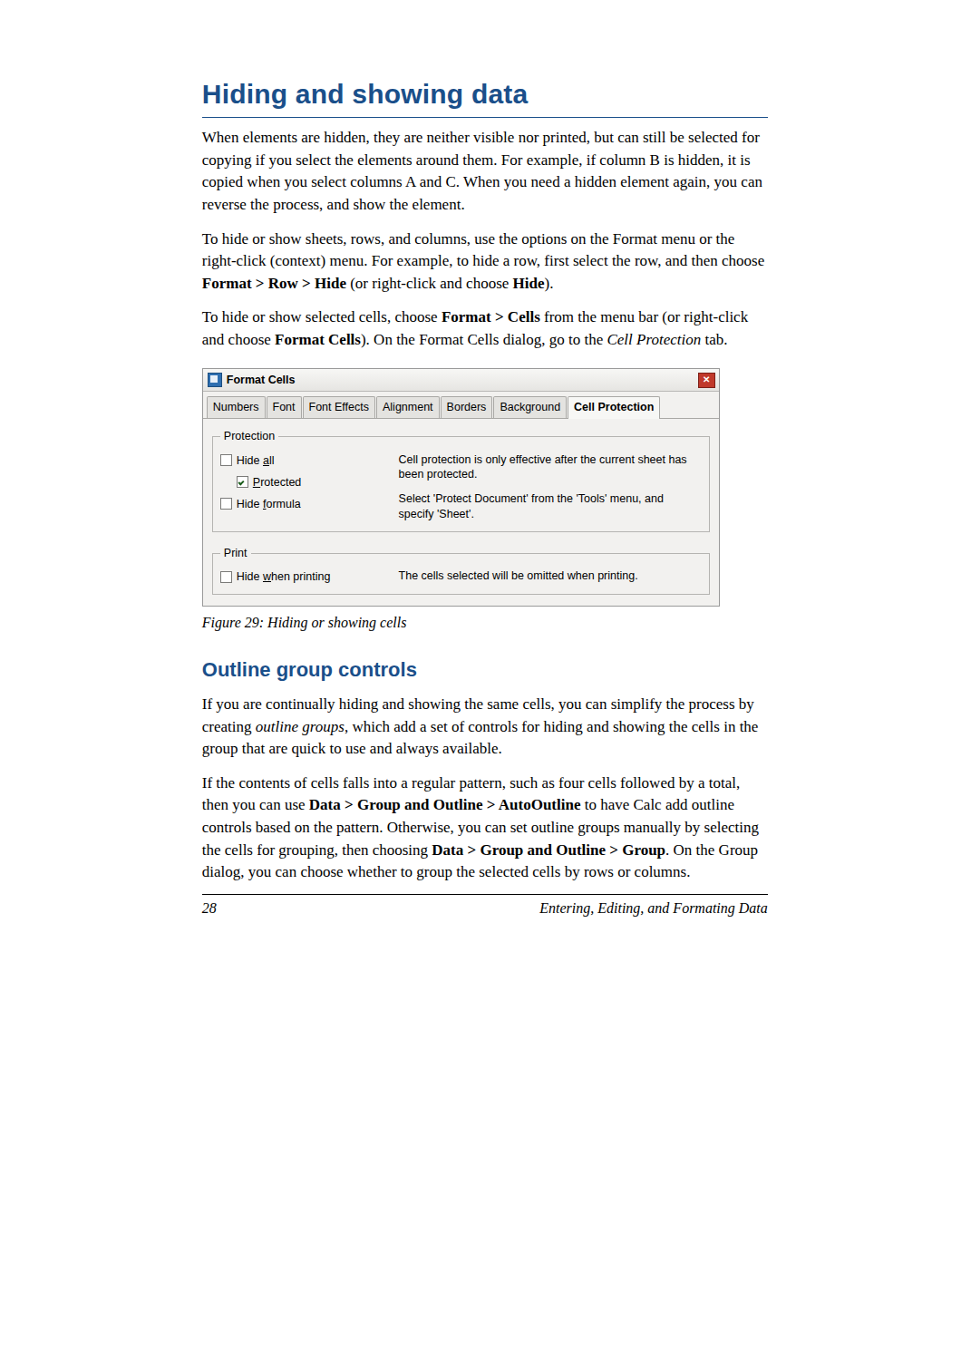Hiding and showing data
When elements are hidden, they are neither visible nor printed, but can still be selected for copying if you select the elements around them. For example, if column B is hidden, it is copied when you select columns A and C. When you need a hidden element again, you can reverse the process, and show the element.
To hide or show sheets, rows, and columns, use the options on the Format menu or the right-click (context) menu. For example, to hide a row, first select the row, and then choose Format > Row > Hide (or right-click and choose Hide).
To hide or show selected cells, choose Format > Cells from the menu bar (or right-click and choose Format Cells). On the Format Cells dialog, go to the Cell Protection tab.
Format Cells
✕
Numbers
Font
Font Effects
Alignment
Borders
Background
Cell Protection
Protection
Hide all
Protected
Hide formula
Cell protection is only effective after the current sheet has been protected.
Select 'Protect Document' from the 'Tools' menu, and specify 'Sheet'.
Print
Hide when printing
The cells selected will be omitted when printing.
Figure 29: Hiding or showing cells
Outline group controls
If you are continually hiding and showing the same cells, you can simplify the process by creating outline groups, which add a set of controls for hiding and showing the cells in the group that are quick to use and always available.
If the contents of cells falls into a regular pattern, such as four cells followed by a total, then you can use Data > Group and Outline > AutoOutline to have Calc add outline controls based on the pattern. Otherwise, you can set outline groups manually by selecting the cells for grouping, then choosing Data > Group and Outline > Group. On the Group dialog, you can choose whether to group the selected cells by rows or columns.
28
Entering, Editing, and Formating Data